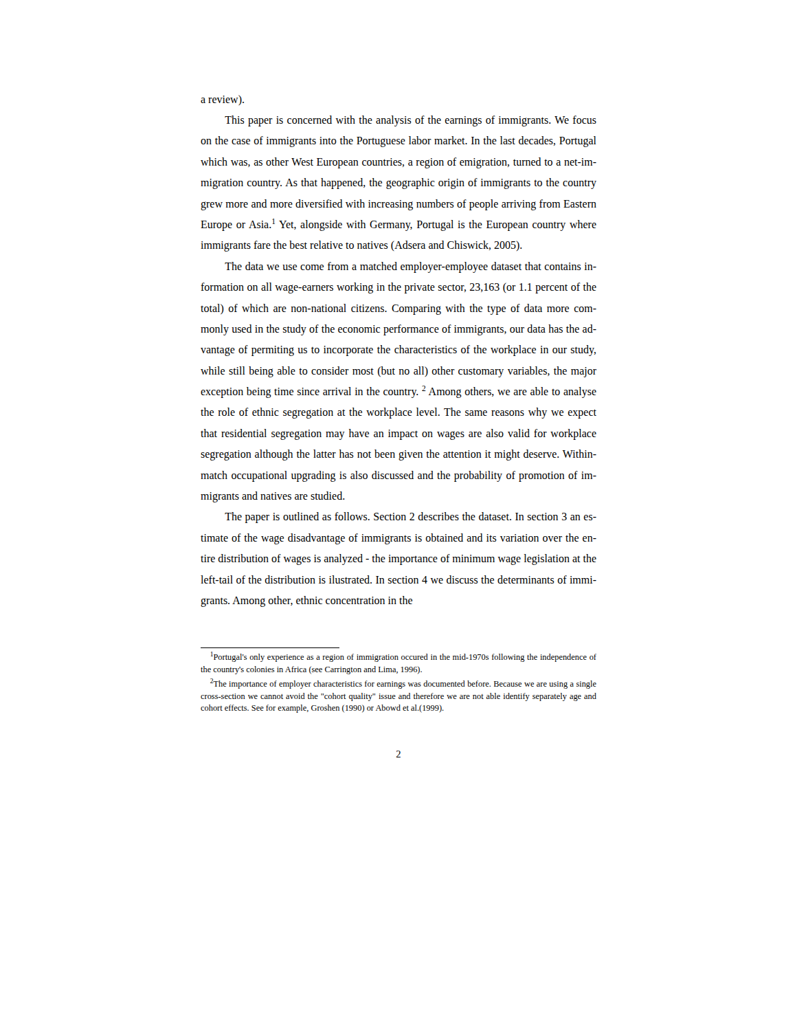a review).
This paper is concerned with the analysis of the earnings of immigrants. We focus on the case of immigrants into the Portuguese labor market. In the last decades, Portugal which was, as other West European countries, a region of emigration, turned to a net-immigration country. As that happened, the geographic origin of immigrants to the country grew more and more diversified with increasing numbers of people arriving from Eastern Europe or Asia.1 Yet, alongside with Germany, Portugal is the European country where immigrants fare the best relative to natives (Adsera and Chiswick, 2005).
The data we use come from a matched employer-employee dataset that contains information on all wage-earners working in the private sector, 23,163 (or 1.1 percent of the total) of which are non-national citizens. Comparing with the type of data more commonly used in the study of the economic performance of immigrants, our data has the advantage of permiting us to incorporate the characteristics of the workplace in our study, while still being able to consider most (but no all) other customary variables, the major exception being time since arrival in the country. 2 Among others, we are able to analyse the role of ethnic segregation at the workplace level. The same reasons why we expect that residential segregation may have an impact on wages are also valid for workplace segregation although the latter has not been given the attention it might deserve. Within-match occupational upgrading is also discussed and the probability of promotion of immigrants and natives are studied.
The paper is outlined as follows. Section 2 describes the dataset. In section 3 an estimate of the wage disadvantage of immigrants is obtained and its variation over the entire distribution of wages is analyzed - the importance of minimum wage legislation at the left-tail of the distribution is ilustrated. In section 4 we discuss the determinants of immigrants. Among other, ethnic concentration in the
1Portugal's only experience as a region of immigration occured in the mid-1970s following the independence of the country's colonies in Africa (see Carrington and Lima, 1996).
2The importance of employer characteristics for earnings was documented before. Because we are using a single cross-section we cannot avoid the "cohort quality" issue and therefore we are not able identify separately age and cohort effects. See for example, Groshen (1990) or Abowd et al.(1999).
2